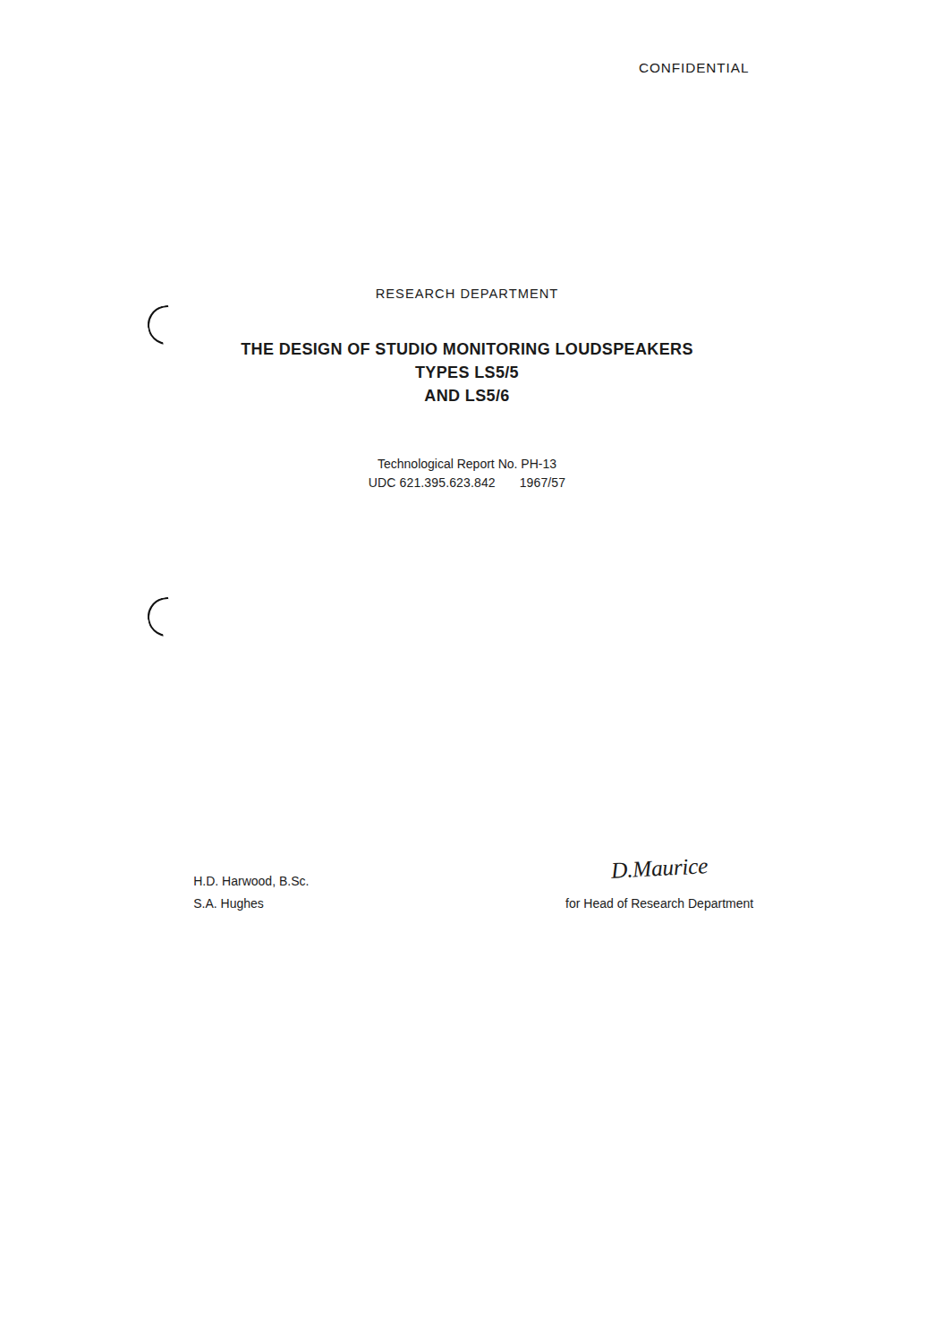CONFIDENTIAL
RESEARCH DEPARTMENT
THE DESIGN OF STUDIO MONITORING LOUDSPEAKERS TYPES LS5/5
AND LS5/6
Technological Report No. PH-13
UDC 621.395.623.842 1967/57
H.D. Harwood, B.Sc.
S.A. Hughes
D.Maurice for Head of Research Department